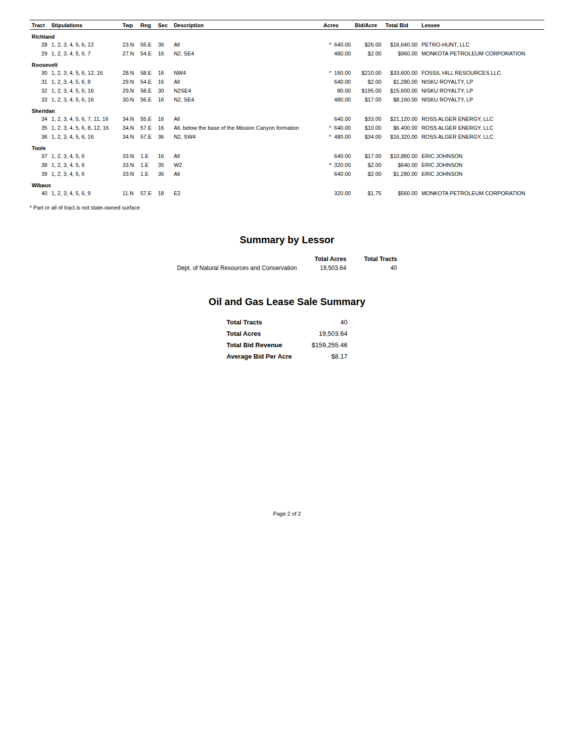| Tract | Stipulations | Twp | Rng | Sec | Description | Acres | Bid/Acre | Total Bid | Lessee |
| --- | --- | --- | --- | --- | --- | --- | --- | --- | --- |
| Richland |
| 28 | 1, 2, 3, 4, 5, 6, 12 | 23.N | 55.E | 36 | All | * 640.00 | $26.00 | $16,640.00 | PETRO-HUNT, LLC |
| 29 | 1, 2, 3, 4, 5, 6, 7 | 27.N | 54.E | 16 | N2, SE4 | 480.00 | $2.00 | $960.00 | MONKOTA PETROLEUM CORPORATION |
| Roosevelt |
| 30 | 1, 2, 3, 4, 5, 6, 12, 16 | 28.N | 58.E | 16 | NW4 | * 160.00 | $210.00 | $33,600.00 | FOSSIL HILL RESOURCES LLC |
| 31 | 1, 2, 3, 4, 5, 6, 8 | 29.N | 54.E | 16 | All | 640.00 | $2.00 | $1,280.00 | NISKU ROYALTY, LP |
| 32 | 1, 2, 3, 4, 5, 6, 16 | 29.N | 58.E | 30 | N2SE4 | 80.00 | $195.00 | $15,600.00 | NISKU ROYALTY, LP |
| 33 | 1, 2, 3, 4, 5, 6, 16 | 30.N | 56.E | 16 | N2, SE4 | 480.00 | $17.00 | $8,160.00 | NISKU ROYALTY, LP |
| Sheridan |
| 34 | 1, 2, 3, 4, 5, 6, 7, 11, 16 | 34.N | 55.E | 16 | All | 640.00 | $33.00 | $21,120.00 | ROSS ALGER ENERGY, LLC |
| 35 | 1, 2, 3, 4, 5, 6, 8, 12, 16 | 34.N | 57.E | 16 | All, below the base of the Mission Canyon formation | * 640.00 | $10.00 | $6,400.00 | ROSS ALGER ENERGY, LLC |
| 36 | 1, 2, 3, 4, 5, 6, 16 | 34.N | 57.E | 36 | N2, SW4 | * 480.00 | $34.00 | $16,320.00 | ROSS ALGER ENERGY, LLC |
| Toole |
| 37 | 1, 2, 3, 4, 5, 6 | 33.N | 1.E | 16 | All | 640.00 | $17.00 | $10,880.00 | ERIC JOHNSON |
| 38 | 1, 2, 3, 4, 5, 6 | 33.N | 1.E | 35 | W2 | * 320.00 | $2.00 | $640.00 | ERIC JOHNSON |
| 39 | 1, 2, 3, 4, 5, 6 | 33.N | 1.E | 36 | All | 640.00 | $2.00 | $1,280.00 | ERIC JOHNSON |
| Wibaux |
| 40 | 1, 2, 3, 4, 5, 6, 9 | 11.N | 57.E | 18 | E2 | 320.00 | $1.75 | $560.00 | MONKOTA PETROLEUM CORPORATION |
* Part or all of tract is not state-owned surface
Summary by Lessor
| | Total Acres | Total Tracts |
| Dept. of Natural Resources and Conservation | 19,503.64 | 40 |
Oil and Gas Lease Sale Summary
| Total Tracts | 40 |
| Total Acres | 19,503.64 |
| Total Bid Revenue | $159,255.46 |
| Average Bid Per Acre | $8.17 |
Page 2 of 2